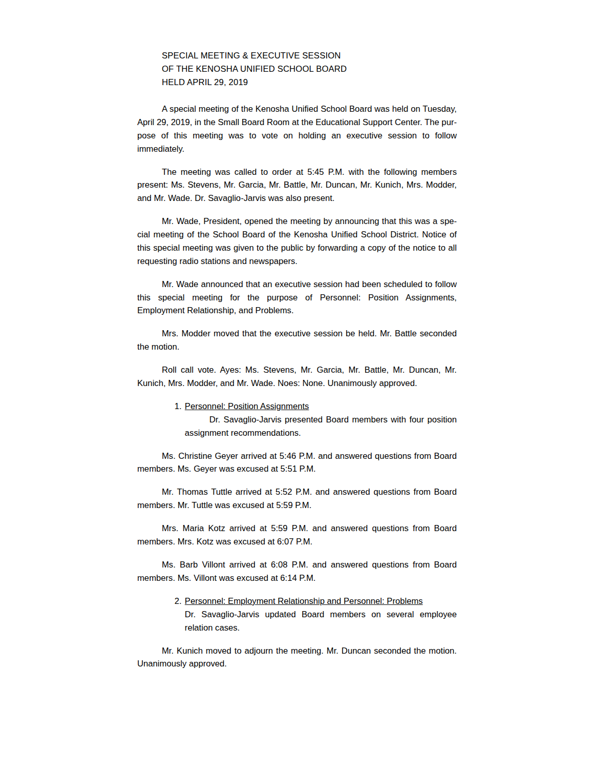Special Meeting & Executive Session
of the Kenosha Unified School Board
Held April 29, 2019
A special meeting of the Kenosha Unified School Board was held on Tuesday, April 29, 2019, in the Small Board Room at the Educational Support Center. The purpose of this meeting was to vote on holding an executive session to follow immediately.
The meeting was called to order at 5:45 P.M. with the following members present: Ms. Stevens, Mr. Garcia, Mr. Battle, Mr. Duncan, Mr. Kunich, Mrs. Modder, and Mr. Wade. Dr. Savaglio-Jarvis was also present.
Mr. Wade, President, opened the meeting by announcing that this was a special meeting of the School Board of the Kenosha Unified School District. Notice of this special meeting was given to the public by forwarding a copy of the notice to all requesting radio stations and newspapers.
Mr. Wade announced that an executive session had been scheduled to follow this special meeting for the purpose of Personnel: Position Assignments, Employment Relationship, and Problems.
Mrs. Modder moved that the executive session be held. Mr. Battle seconded the motion.
Roll call vote. Ayes: Ms. Stevens, Mr. Garcia, Mr. Battle, Mr. Duncan, Mr. Kunich, Mrs. Modder, and Mr. Wade. Noes: None. Unanimously approved.
Personnel: Position Assignments
Dr. Savaglio-Jarvis presented Board members with four position assignment recommendations.
Ms. Christine Geyer arrived at 5:46 P.M. and answered questions from Board members. Ms. Geyer was excused at 5:51 P.M.
Mr. Thomas Tuttle arrived at 5:52 P.M. and answered questions from Board members. Mr. Tuttle was excused at 5:59 P.M.
Mrs. Maria Kotz arrived at 5:59 P.M. and answered questions from Board members. Mrs. Kotz was excused at 6:07 P.M.
Ms. Barb Villont arrived at 6:08 P.M. and answered questions from Board members. Ms. Villont was excused at 6:14 P.M.
Personnel: Employment Relationship and Personnel: Problems
Dr. Savaglio-Jarvis updated Board members on several employee relation cases.
Mr. Kunich moved to adjourn the meeting. Mr. Duncan seconded the motion. Unanimously approved.